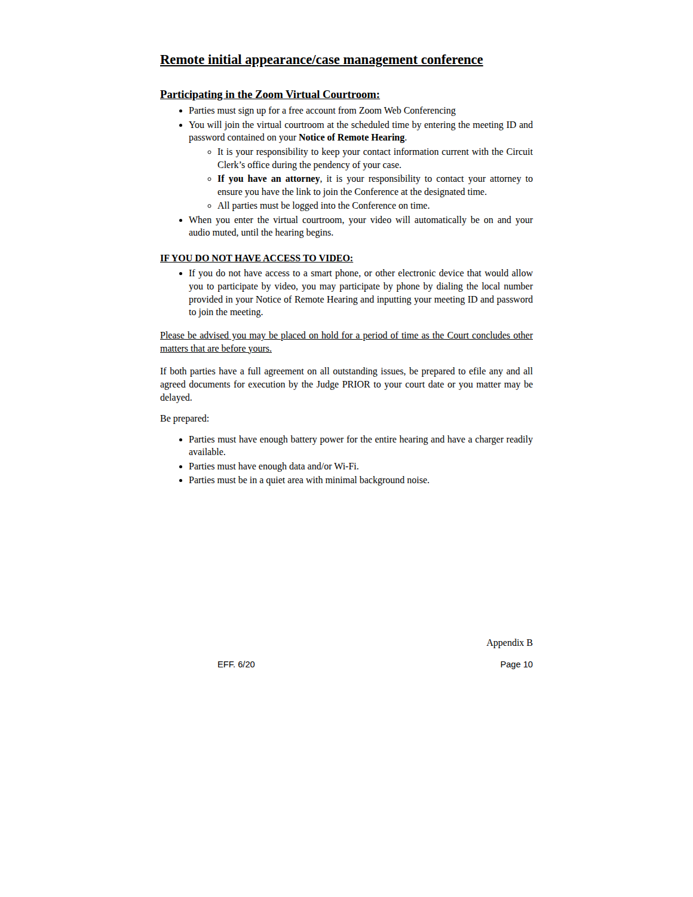Remote initial appearance/case management conference
Participating in the Zoom Virtual Courtroom:
Parties must sign up for a free account from Zoom Web Conferencing
You will join the virtual courtroom at the scheduled time by entering the meeting ID and password contained on your Notice of Remote Hearing.
It is your responsibility to keep your contact information current with the Circuit Clerk’s office during the pendency of your case.
If you have an attorney, it is your responsibility to contact your attorney to ensure you have the link to join the Conference at the designated time.
All parties must be logged into the Conference on time.
When you enter the virtual courtroom, your video will automatically be on and your audio muted, until the hearing begins.
IF YOU DO NOT HAVE ACCESS TO VIDEO:
If you do not have access to a smart phone, or other electronic device that would allow you to participate by video, you may participate by phone by dialing the local number provided in your Notice of Remote Hearing and inputting your meeting ID and password to join the meeting.
Please be advised you may be placed on hold for a period of time as the Court concludes other matters that are before yours.
If both parties have a full agreement on all outstanding issues, be prepared to efile any and all agreed documents for execution by the Judge PRIOR to your court date or you matter may be delayed.
Be prepared:
Parties must have enough battery power for the entire hearing and have a charger readily available.
Parties must have enough data and/or Wi-Fi.
Parties must be in a quiet area with minimal background noise.
Appendix B
Page 10
EFF. 6/20